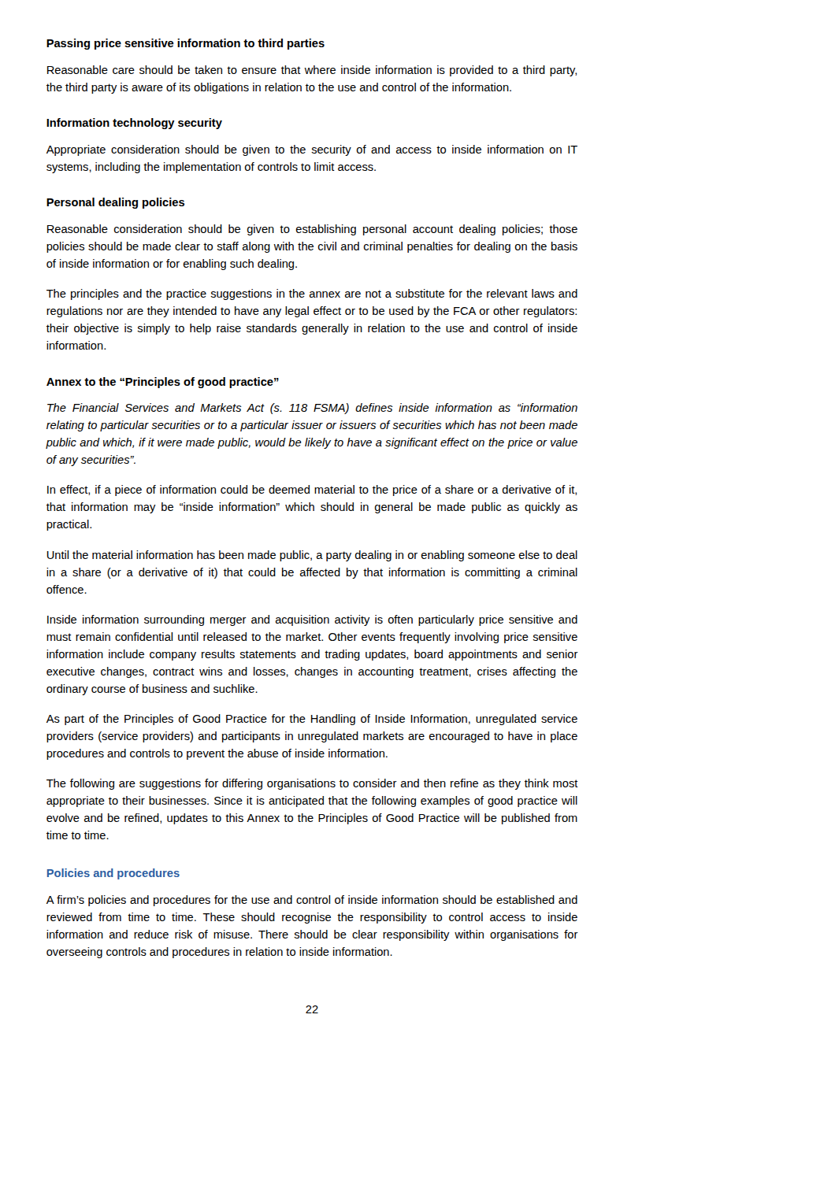Passing price sensitive information to third parties
Reasonable care should be taken to ensure that where inside information is provided to a third party, the third party is aware of its obligations in relation to the use and control of the information.
Information technology security
Appropriate consideration should be given to the security of and access to inside information on IT systems, including the implementation of controls to limit access.
Personal dealing policies
Reasonable consideration should be given to establishing personal account dealing policies; those policies should be made clear to staff along with the civil and criminal penalties for dealing on the basis of inside information or for enabling such dealing.
The principles and the practice suggestions in the annex are not a substitute for the relevant laws and regulations nor are they intended to have any legal effect or to be used by the FCA or other regulators: their objective is simply to help raise standards generally in relation to the use and control of inside information.
Annex to the “Principles of good practice”
The Financial Services and Markets Act (s. 118 FSMA) defines inside information as “information relating to particular securities or to a particular issuer or issuers of securities which has not been made public and which, if it were made public, would be likely to have a significant effect on the price or value of any securities”.
In effect, if a piece of information could be deemed material to the price of a share or a derivative of it, that information may be “inside information” which should in general be made public as quickly as practical.
Until the material information has been made public, a party dealing in or enabling someone else to deal in a share (or a derivative of it) that could be affected by that information is committing a criminal offence.
Inside information surrounding merger and acquisition activity is often particularly price sensitive and must remain confidential until released to the market. Other events frequently involving price sensitive information include company results statements and trading updates, board appointments and senior executive changes, contract wins and losses, changes in accounting treatment, crises affecting the ordinary course of business and suchlike.
As part of the Principles of Good Practice for the Handling of Inside Information, unregulated service providers (service providers) and participants in unregulated markets are encouraged to have in place procedures and controls to prevent the abuse of inside information.
The following are suggestions for differing organisations to consider and then refine as they think most appropriate to their businesses. Since it is anticipated that the following examples of good practice will evolve and be refined, updates to this Annex to the Principles of Good Practice will be published from time to time.
Policies and procedures
A firm’s policies and procedures for the use and control of inside information should be established and reviewed from time to time. These should recognise the responsibility to control access to inside information and reduce risk of misuse. There should be clear responsibility within organisations for overseeing controls and procedures in relation to inside information.
22